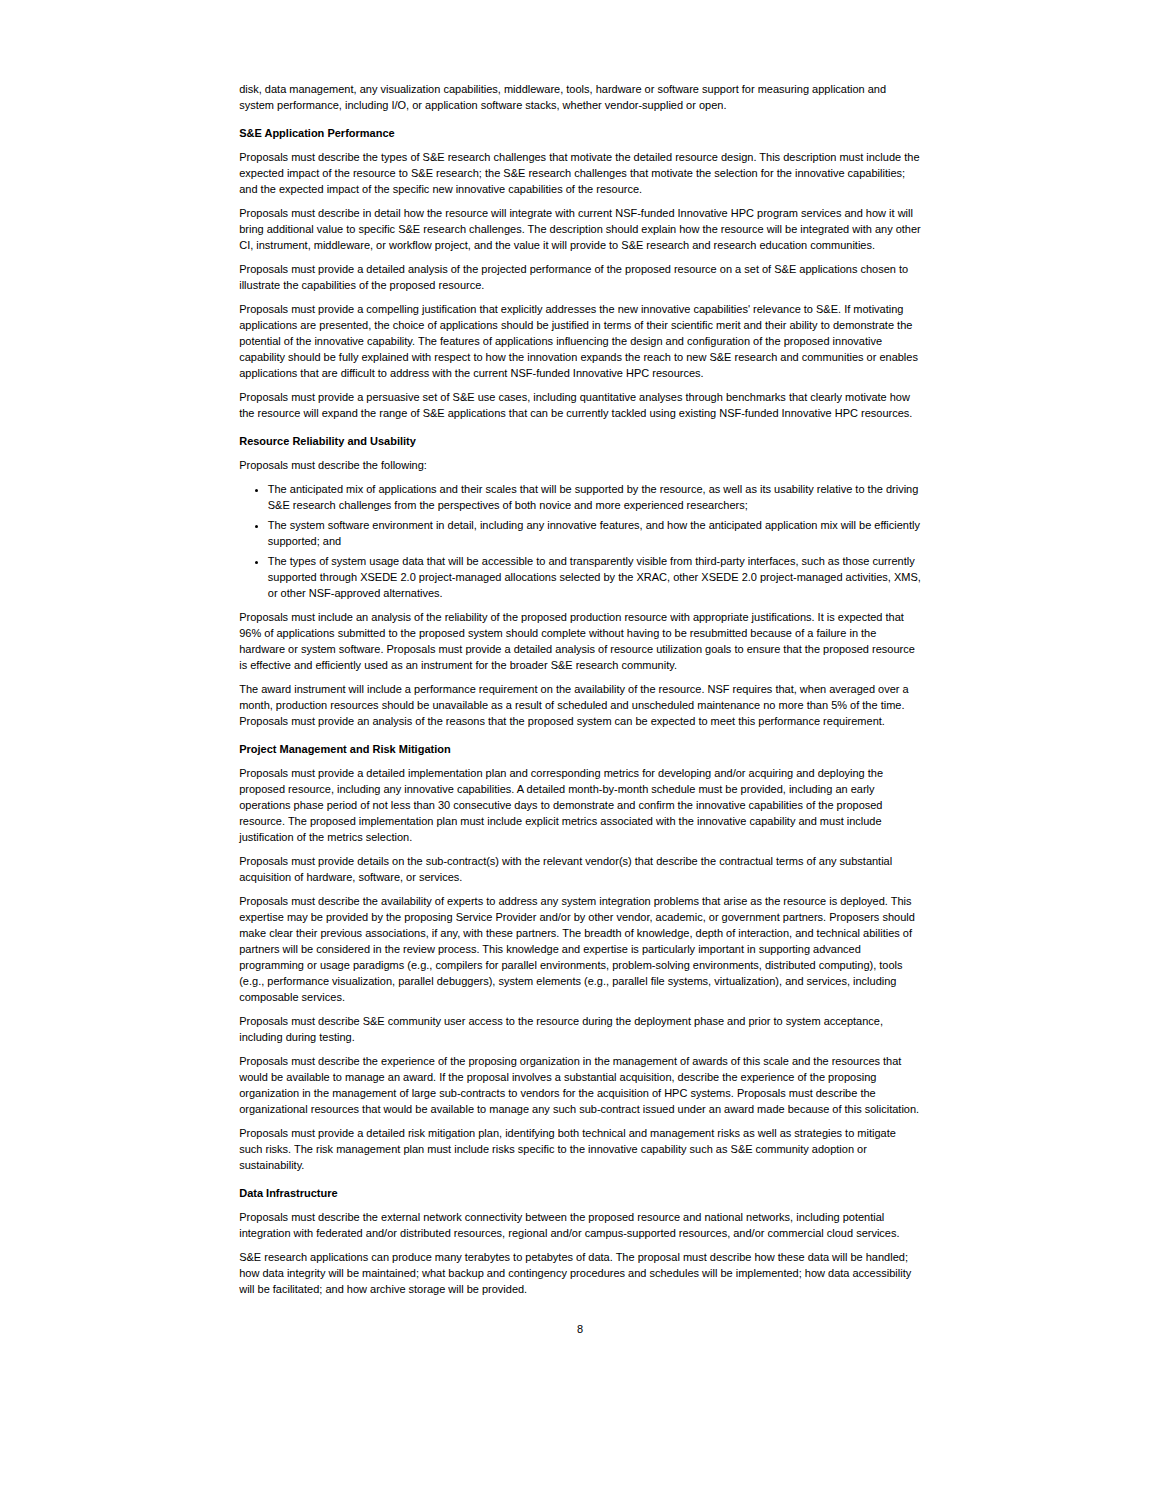disk, data management, any visualization capabilities, middleware, tools, hardware or software support for measuring application and system performance, including I/O, or application software stacks, whether vendor-supplied or open.
S&E Application Performance
Proposals must describe the types of S&E research challenges that motivate the detailed resource design. This description must include the expected impact of the resource to S&E research; the S&E research challenges that motivate the selection for the innovative capabilities; and the expected impact of the specific new innovative capabilities of the resource.
Proposals must describe in detail how the resource will integrate with current NSF-funded Innovative HPC program services and how it will bring additional value to specific S&E research challenges. The description should explain how the resource will be integrated with any other CI, instrument, middleware, or workflow project, and the value it will provide to S&E research and research education communities.
Proposals must provide a detailed analysis of the projected performance of the proposed resource on a set of S&E applications chosen to illustrate the capabilities of the proposed resource.
Proposals must provide a compelling justification that explicitly addresses the new innovative capabilities' relevance to S&E. If motivating applications are presented, the choice of applications should be justified in terms of their scientific merit and their ability to demonstrate the potential of the innovative capability. The features of applications influencing the design and configuration of the proposed innovative capability should be fully explained with respect to how the innovation expands the reach to new S&E research and communities or enables applications that are difficult to address with the current NSF-funded Innovative HPC resources.
Proposals must provide a persuasive set of S&E use cases, including quantitative analyses through benchmarks that clearly motivate how the resource will expand the range of S&E applications that can be currently tackled using existing NSF-funded Innovative HPC resources.
Resource Reliability and Usability
Proposals must describe the following:
The anticipated mix of applications and their scales that will be supported by the resource, as well as its usability relative to the driving S&E research challenges from the perspectives of both novice and more experienced researchers;
The system software environment in detail, including any innovative features, and how the anticipated application mix will be efficiently supported; and
The types of system usage data that will be accessible to and transparently visible from third-party interfaces, such as those currently supported through XSEDE 2.0 project-managed allocations selected by the XRAC, other XSEDE 2.0 project-managed activities, XMS, or other NSF-approved alternatives.
Proposals must include an analysis of the reliability of the proposed production resource with appropriate justifications. It is expected that 96% of applications submitted to the proposed system should complete without having to be resubmitted because of a failure in the hardware or system software. Proposals must provide a detailed analysis of resource utilization goals to ensure that the proposed resource is effective and efficiently used as an instrument for the broader S&E research community.
The award instrument will include a performance requirement on the availability of the resource. NSF requires that, when averaged over a month, production resources should be unavailable as a result of scheduled and unscheduled maintenance no more than 5% of the time. Proposals must provide an analysis of the reasons that the proposed system can be expected to meet this performance requirement.
Project Management and Risk Mitigation
Proposals must provide a detailed implementation plan and corresponding metrics for developing and/or acquiring and deploying the proposed resource, including any innovative capabilities. A detailed month-by-month schedule must be provided, including an early operations phase period of not less than 30 consecutive days to demonstrate and confirm the innovative capabilities of the proposed resource. The proposed implementation plan must include explicit metrics associated with the innovative capability and must include justification of the metrics selection.
Proposals must provide details on the sub-contract(s) with the relevant vendor(s) that describe the contractual terms of any substantial acquisition of hardware, software, or services.
Proposals must describe the availability of experts to address any system integration problems that arise as the resource is deployed. This expertise may be provided by the proposing Service Provider and/or by other vendor, academic, or government partners. Proposers should make clear their previous associations, if any, with these partners. The breadth of knowledge, depth of interaction, and technical abilities of partners will be considered in the review process. This knowledge and expertise is particularly important in supporting advanced programming or usage paradigms (e.g., compilers for parallel environments, problem-solving environments, distributed computing), tools (e.g., performance visualization, parallel debuggers), system elements (e.g., parallel file systems, virtualization), and services, including composable services.
Proposals must describe S&E community user access to the resource during the deployment phase and prior to system acceptance, including during testing.
Proposals must describe the experience of the proposing organization in the management of awards of this scale and the resources that would be available to manage an award. If the proposal involves a substantial acquisition, describe the experience of the proposing organization in the management of large sub-contracts to vendors for the acquisition of HPC systems. Proposals must describe the organizational resources that would be available to manage any such sub-contract issued under an award made because of this solicitation.
Proposals must provide a detailed risk mitigation plan, identifying both technical and management risks as well as strategies to mitigate such risks. The risk management plan must include risks specific to the innovative capability such as S&E community adoption or sustainability.
Data Infrastructure
Proposals must describe the external network connectivity between the proposed resource and national networks, including potential integration with federated and/or distributed resources, regional and/or campus-supported resources, and/or commercial cloud services.
S&E research applications can produce many terabytes to petabytes of data. The proposal must describe how these data will be handled; how data integrity will be maintained; what backup and contingency procedures and schedules will be implemented; how data accessibility will be facilitated; and how archive storage will be provided.
8